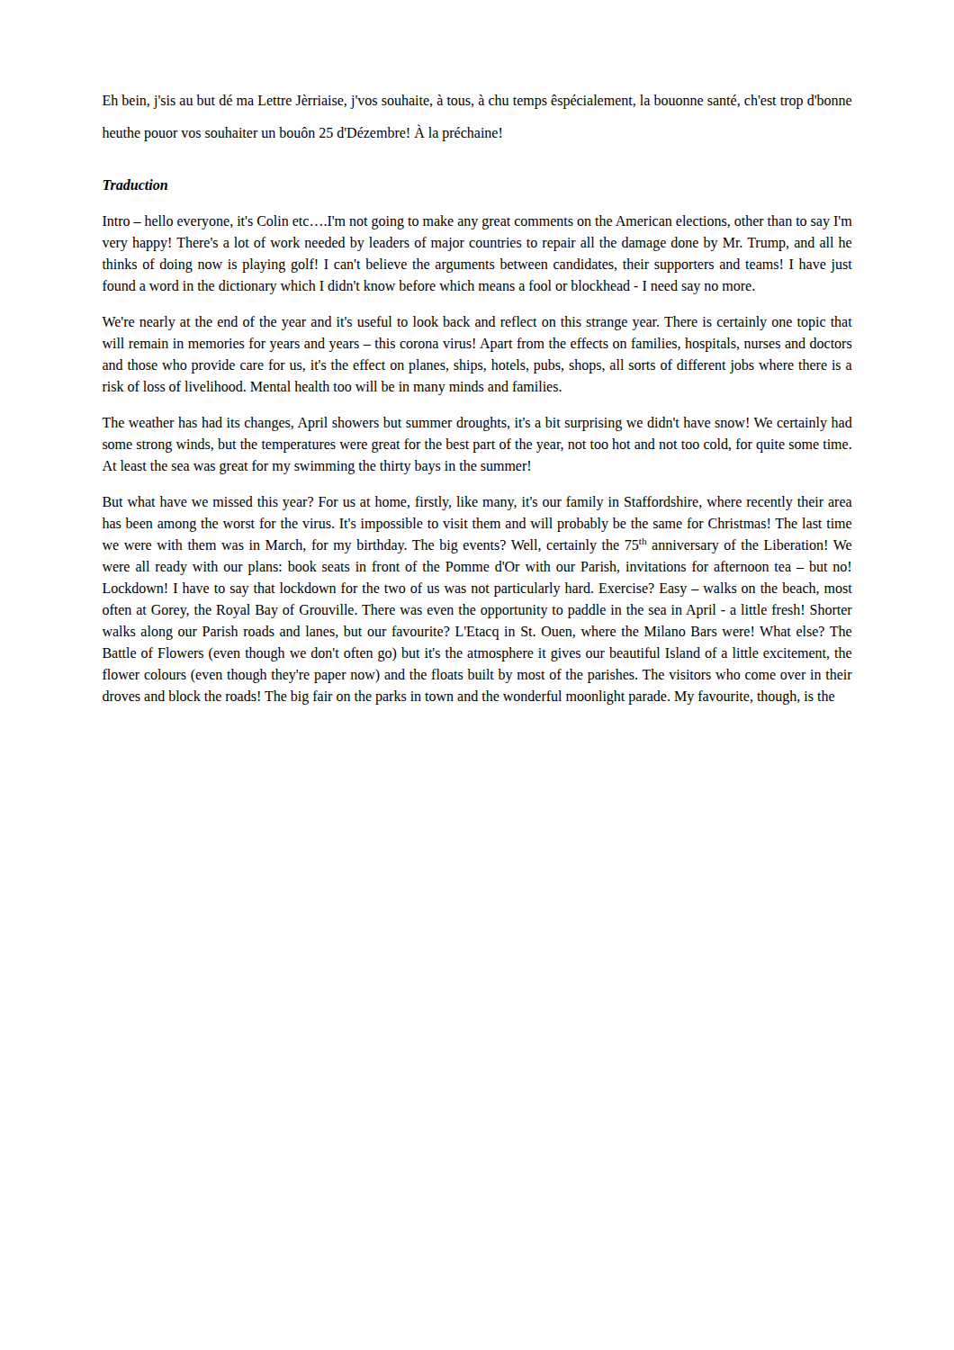Eh bein, j'sis au but dé ma Lettre Jèrriaise, j'vos souhaite, à tous, à chu temps êspécialement, la bouonne santé, ch'est trop d'bonne heuthe pouor vos souhaiter un bouôn 25 d'Dézembre! À la préchaine!
Traduction
Intro – hello everyone, it's Colin etc….I'm not going to make any great comments on the American elections, other than to say I'm very happy! There's a lot of work needed by leaders of major countries to repair all the damage done by Mr. Trump, and all he thinks of doing now is playing golf! I can't believe the arguments between candidates, their supporters and teams! I have just found a word in the dictionary which I didn't know before which means a fool or blockhead - I need say no more.
We're nearly at the end of the year and it's useful to look back and reflect on this strange year. There is certainly one topic that will remain in memories for years and years – this corona virus! Apart from the effects on families, hospitals, nurses and doctors and those who provide care for us, it's the effect on planes, ships, hotels, pubs, shops, all sorts of different jobs where there is a risk of loss of livelihood. Mental health too will be in many minds and families.
The weather has had its changes, April showers but summer droughts, it's a bit surprising we didn't have snow! We certainly had some strong winds, but the temperatures were great for the best part of the year, not too hot and not too cold, for quite some time. At least the sea was great for my swimming the thirty bays in the summer!
But what have we missed this year? For us at home, firstly, like many, it's our family in Staffordshire, where recently their area has been among the worst for the virus. It's impossible to visit them and will probably be the same for Christmas! The last time we were with them was in March, for my birthday. The big events? Well, certainly the 75th anniversary of the Liberation! We were all ready with our plans: book seats in front of the Pomme d'Or with our Parish, invitations for afternoon tea – but no! Lockdown! I have to say that lockdown for the two of us was not particularly hard. Exercise? Easy – walks on the beach, most often at Gorey, the Royal Bay of Grouville. There was even the opportunity to paddle in the sea in April - a little fresh! Shorter walks along our Parish roads and lanes, but our favourite? L'Etacq in St. Ouen, where the Milano Bars were! What else? The Battle of Flowers (even though we don't often go) but it's the atmosphere it gives our beautiful Island of a little excitement, the flower colours (even though they're paper now) and the floats built by most of the parishes. The visitors who come over in their droves and block the roads! The big fair on the parks in town and the wonderful moonlight parade. My favourite, though, is the